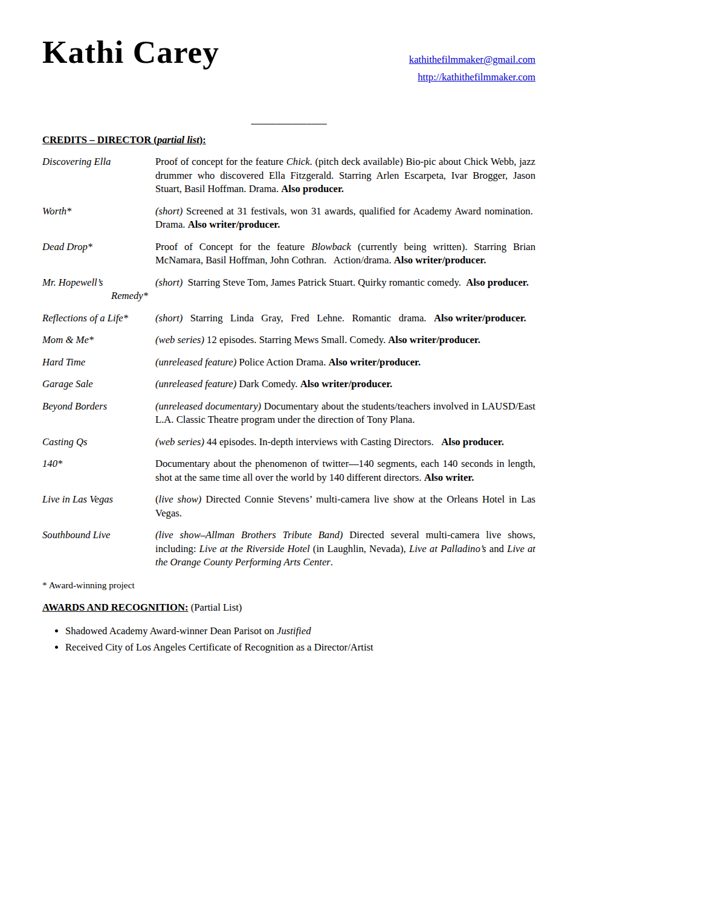Kathi Carey
kathithefilmmaker@gmail.com
http://kathithefilmmaker.com
_______________
CREDITS – DIRECTOR (partial list):
| Discovering Ella | Proof of concept for the feature Chick . (pitch deck available) Bio-pic about Chick Webb, jazz drummer who discovered Ella Fitzgerald. Starring Arlen Escarpeta, Ivar Brogger, Jason Stuart, Basil Hoffman. Drama. Also producer. |
| Worth* | (short) Screened at 31 festivals, won 31 awards, qualified for Academy Award nomination. Drama. Also writer/producer. |
| Dead Drop* | Proof of Concept for the feature Blowback (currently being written). Starring Brian McNamara, Basil Hoffman, John Cothran. Action/drama. Also writer/producer. |
| Mr. Hopewell’s Remedy* | (short) Starring Steve Tom, James Patrick Stuart. Quirky romantic comedy. Also producer. |
| Reflections of a Life* | (short) Starring Linda Gray, Fred Lehne. Romantic drama. Also writer/producer. |
| Mom & Me* | (web series) 12 episodes. Starring Mews Small. Comedy. Also writer/producer. |
| Hard Time | (unreleased feature) Police Action Drama. Also writer/producer. |
| Garage Sale | (unreleased feature) Dark Comedy. Also writer/producer. |
| Beyond Borders | (unreleased documentary) Documentary about the students/teachers involved in LAUSD/East L.A. Classic Theatre program under the direction of Tony Plana. |
| Casting Qs | (web series) 44 episodes. In-depth interviews with Casting Directors. Also producer. |
| 140* | Documentary about the phenomenon of twitter—140 segments, each 140 seconds in length, shot at the same time all over the world by 140 different directors. Also writer. |
| Live in Las Vegas | ( live show) Directed Connie Stevens’ multi-camera live show at the Orleans Hotel in Las Vegas. |
| Southbound Live | (live show–Allman Brothers Tribute Band) Directed several multi-camera live shows, including: Live at the Riverside Hotel (in Laughlin, Nevada), Live at Palladino’s and Live at the Orange County Performing Arts Center . |
* Award-winning project
AWARDS AND RECOGNITION:
(Partial List)
Shadowed Academy Award-winner Dean Parisot on Justified
Received City of Los Angeles Certificate of Recognition as a Director/Artist